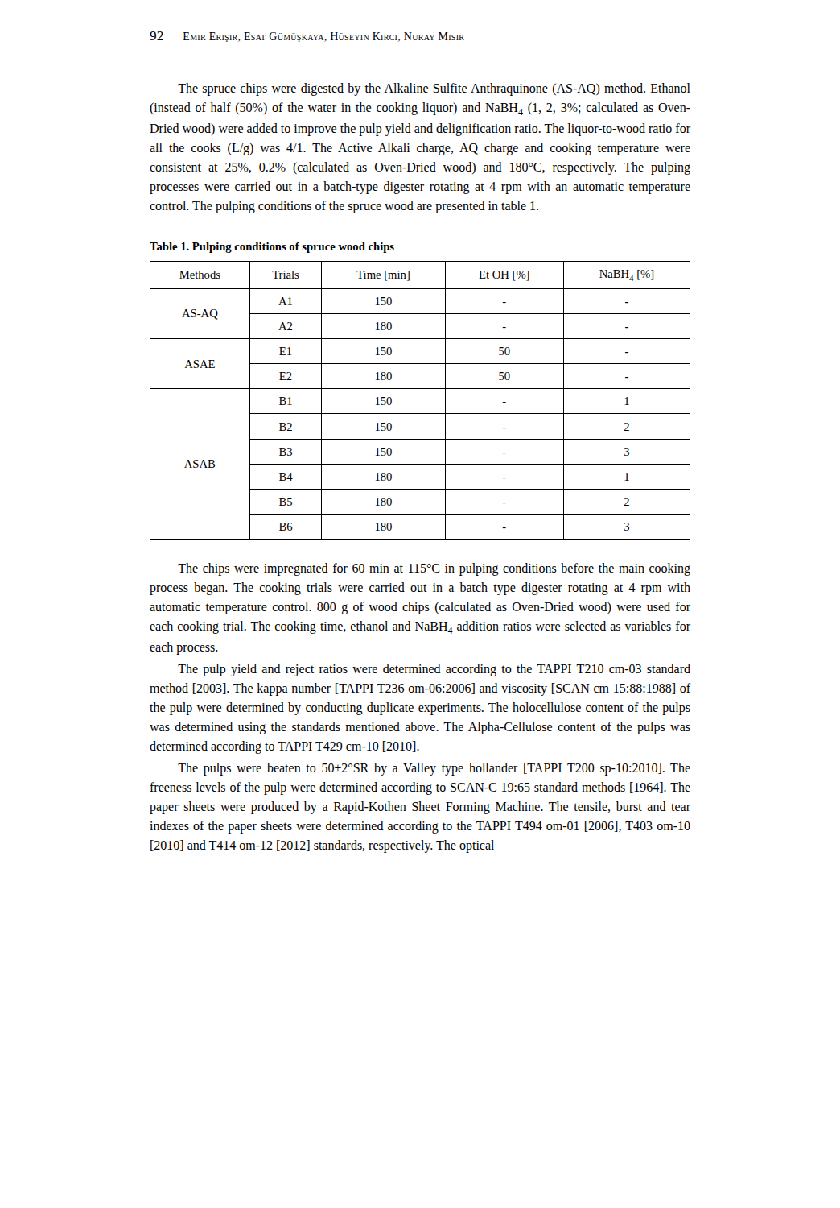92 Emir Erişir, Esat Gümüşkaya, Hüseyin Kırcı, Nuray Mısır
The spruce chips were digested by the Alkaline Sulfite Anthraquinone (AS-AQ) method. Ethanol (instead of half (50%) of the water in the cooking liquor) and NaBH4 (1, 2, 3%; calculated as Oven-Dried wood) were added to improve the pulp yield and delignification ratio. The liquor-to-wood ratio for all the cooks (L/g) was 4/1. The Active Alkali charge, AQ charge and cooking temperature were consistent at 25%, 0.2% (calculated as Oven-Dried wood) and 180°C, respectively. The pulping processes were carried out in a batch-type digester rotating at 4 rpm with an automatic temperature control. The pulping conditions of the spruce wood are presented in table 1.
Table 1. Pulping conditions of spruce wood chips
| Methods | Trials | Time [min] | Et OH [%] | NaBH 4 [%] |
| --- | --- | --- | --- | --- |
| AS-AQ | A1 | 150 | - | - |
| A2 | 180 | - | - |
| ASAE | E1 | 150 | 50 | - |
| E2 | 180 | 50 | - |
| ASAB | B1 | 150 | - | 1 |
| B2 | 150 | - | 2 |
| B3 | 150 | - | 3 |
| B4 | 180 | - | 1 |
| B5 | 180 | - | 2 |
| B6 | 180 | - | 3 |
The chips were impregnated for 60 min at 115°C in pulping conditions before the main cooking process began. The cooking trials were carried out in a batch type digester rotating at 4 rpm with automatic temperature control. 800 g of wood chips (calculated as Oven-Dried wood) were used for each cooking trial. The cooking time, ethanol and NaBH4 addition ratios were selected as variables for each process.
The pulp yield and reject ratios were determined according to the TAPPI T210 cm-03 standard method [2003]. The kappa number [TAPPI T236 om-06:2006] and viscosity [SCAN cm 15:88:1988] of the pulp were determined by conducting duplicate experiments. The holocellulose content of the pulps was determined using the standards mentioned above. The Alpha-Cellulose content of the pulps was determined according to TAPPI T429 cm-10 [2010].
The pulps were beaten to 50±2°SR by a Valley type hollander [TAPPI T200 sp-10:2010]. The freeness levels of the pulp were determined according to SCAN-C 19:65 standard methods [1964]. The paper sheets were produced by a Rapid-Kothen Sheet Forming Machine. The tensile, burst and tear indexes of the paper sheets were determined according to the TAPPI T494 om-01 [2006], T403 om-10 [2010] and T414 om-12 [2012] standards, respectively. The optical